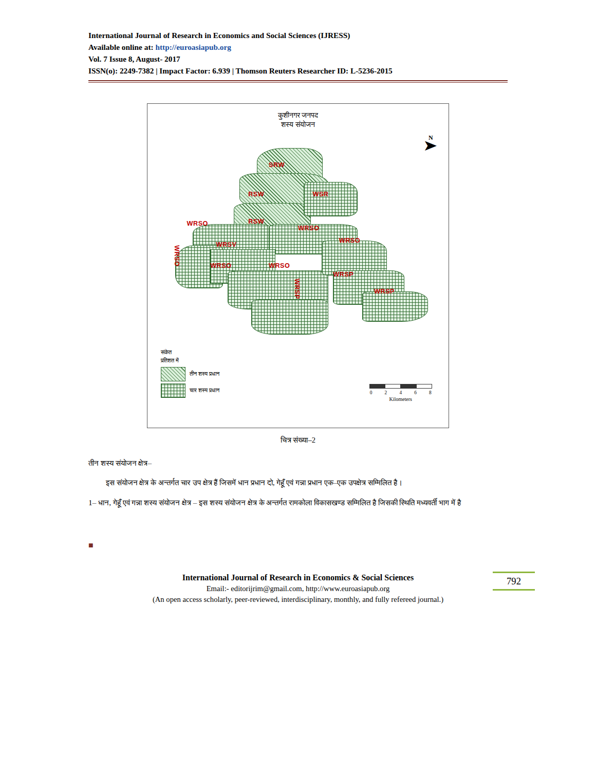International Journal of Research in Economics and Social Sciences (IJRESS)
Available online at: http://euroasiapub.org
Vol. 7 Issue 8, August- 2017
ISSN(o): 2249-7382 | Impact Factor: 6.939 | Thomson Reuters Researcher ID: L-5236-2015
कुशीनगर जनपद
शस्य संयोजन
N ➤
SRW RSW WSR RSW WRSO WRSO WRSV WRSO WRSO WRSO WRSO WRSP WRSP WRSP
संकेत
प्रतिशत में
तीन शस्य प्रधान
चार शस्य प्रधान
02468
Kilometers
चित्र संख्या–2
तीन शस्य संयोजन क्षेत्र–
इस संयोजन क्षेत्र के अन्तर्गत चार उप क्षेत्र हैं जिसमें धान प्रधान दो, गेहूँ एवं गन्ना प्रधान एक–एक उपक्षेत्र सम्मिलित है।
1– धान, गेहूँ एवं गन्ना शस्य संयोजन क्षेत्र – इस शस्य संयोजन क्षेत्र के अन्तर्गत रामकोला विकासखण्ड सम्मिलित है जिसकी स्थिति मध्यवर्ती भाग में है
■
792
International Journal of Research in Economics & Social Sciences
Email:- editorijrim@gmail.com, http://www.euroasiapub.org
(An open access scholarly, peer-reviewed, interdisciplinary, monthly, and fully refereed journal.)